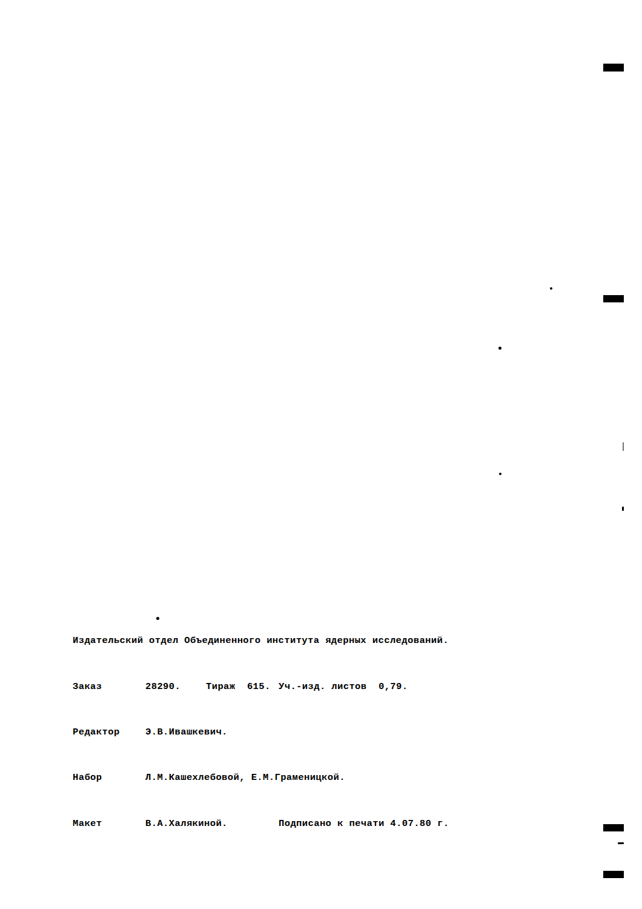Издательский отдел Объединенного института ядерных исследований. Заказ 28290. Тираж 615. Уч.-изд. листов 0,79. Редактор Э.В.Ивашкевич. Набор Л.М.Кашехлебовой, Е.М.Граменицкой. Макет В.А.Халякиной. Подписано к печати 4.07.80 г.